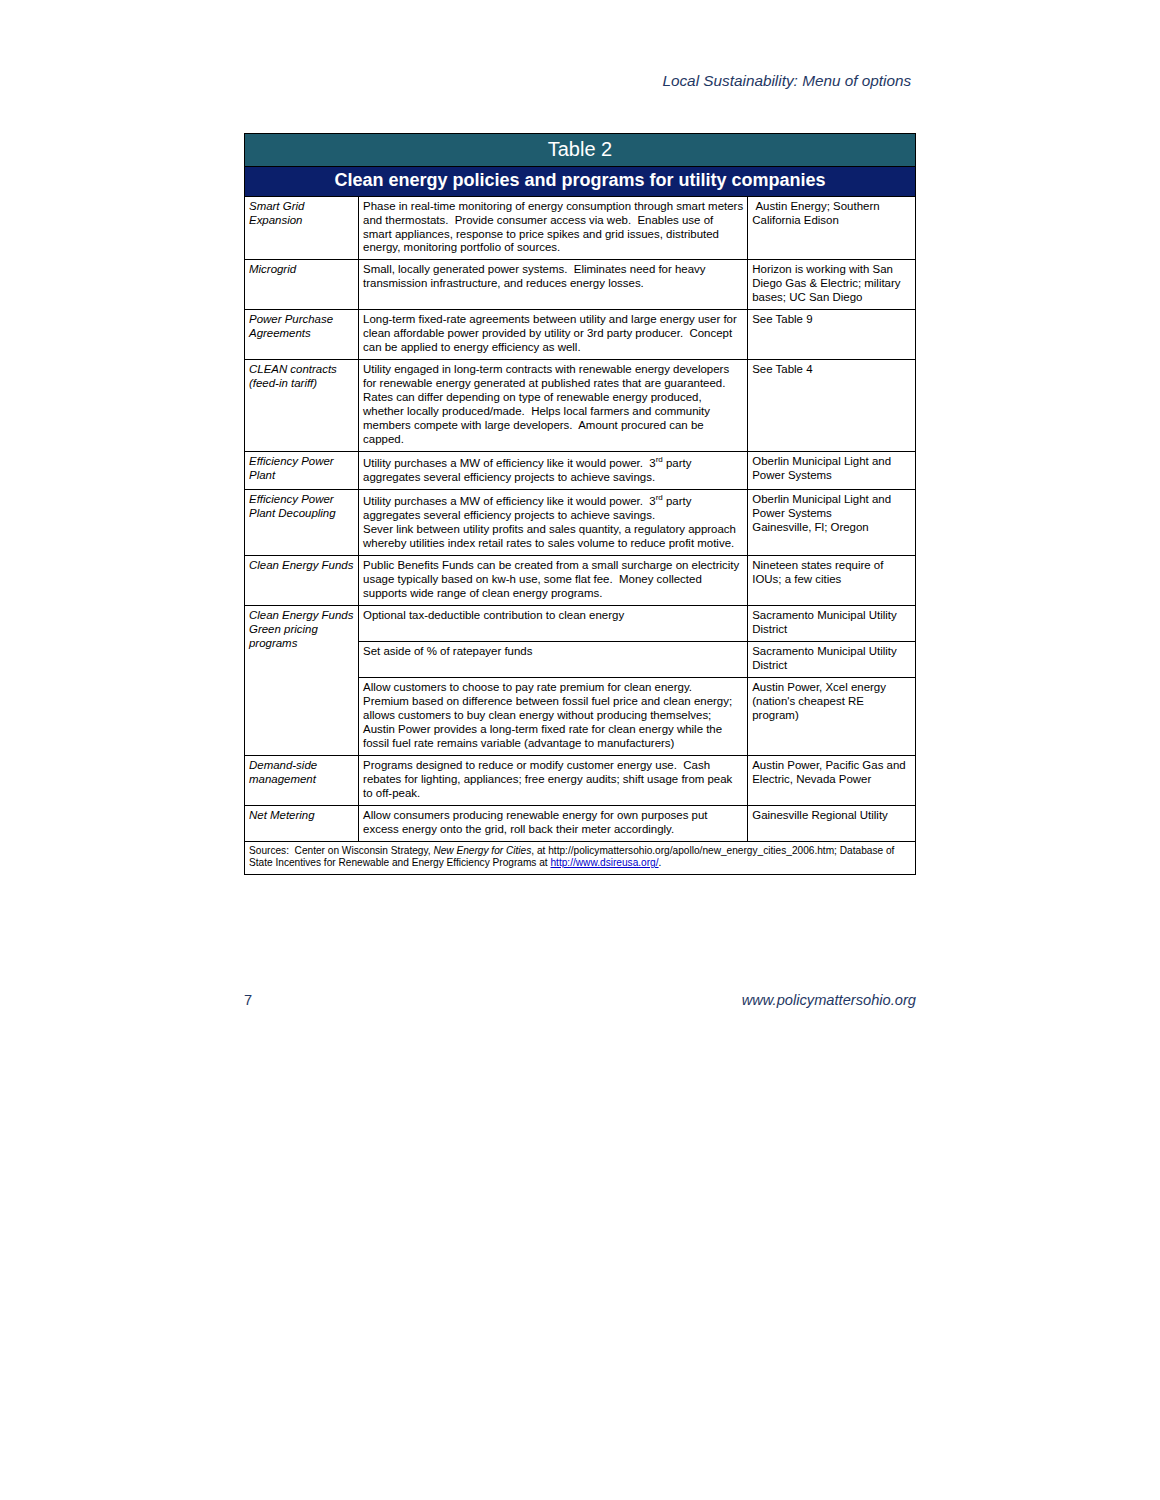Local Sustainability: Menu of options
| Table 2 |
| Clean energy policies and programs for utility companies |
| Smart Grid Expansion | Phase in real-time monitoring of energy consumption through smart meters and thermostats. Provide consumer access via web. Enables use of smart appliances, response to price spikes and grid issues, distributed energy, monitoring portfolio of sources. | Austin Energy; Southern California Edison |
| Microgrid | Small, locally generated power systems. Eliminates need for heavy transmission infrastructure, and reduces energy losses. | Horizon is working with San Diego Gas & Electric; military bases; UC San Diego |
| Power Purchase Agreements | Long-term fixed-rate agreements between utility and large energy user for clean affordable power provided by utility or 3rd party producer. Concept can be applied to energy efficiency as well. | See Table 9 |
| CLEAN contracts (feed-in tariff) | Utility engaged in long-term contracts with renewable energy developers for renewable energy generated at published rates that are guaranteed. Rates can differ depending on type of renewable energy produced, whether locally produced/made. Helps local farmers and community members compete with large developers. Amount procured can be capped. | See Table 4 |
| Efficiency Power Plant | Utility purchases a MW of efficiency like it would power. 3 rd party aggregates several efficiency projects to achieve savings. | Oberlin Municipal Light and Power Systems |
| Efficiency Power Plant Decoupling | Utility purchases a MW of efficiency like it would power. 3 rd party aggregates several efficiency projects to achieve savings. Sever link between utility profits and sales quantity, a regulatory approach whereby utilities index retail rates to sales volume to reduce profit motive. | Oberlin Municipal Light and Power Systems Gainesville, Fl; Oregon |
| Clean Energy Funds | Public Benefits Funds can be created from a small surcharge on electricity usage typically based on kw-h use, some flat fee. Money collected supports wide range of clean energy programs. | Nineteen states require of IOUs; a few cities |
| Clean Energy Funds Green pricing programs | Optional tax-deductible contribution to clean energy | Sacramento Municipal Utility District |
| Set aside of % of ratepayer funds | Sacramento Municipal Utility District |
| Allow customers to choose to pay rate premium for clean energy. Premium based on difference between fossil fuel price and clean energy; allows customers to buy clean energy without producing themselves; Austin Power provides a long-term fixed rate for clean energy while the fossil fuel rate remains variable (advantage to manufacturers) | Austin Power, Xcel energy (nation's cheapest RE program) |
| Demand-side management | Programs designed to reduce or modify customer energy use. Cash rebates for lighting, appliances; free energy audits; shift usage from peak to off-peak. | Austin Power, Pacific Gas and Electric, Nevada Power |
| Net Metering | Allow consumers producing renewable energy for own purposes put excess energy onto the grid, roll back their meter accordingly. | Gainesville Regional Utility |
| Sources: Center on Wisconsin Strategy, New Energy for Cities , at http://policymattersohio.org/apollo/new_energy_cities_2006.htm; Database of State Incentives for Renewable and Energy Efficiency Programs at http://www.dsireusa.org/ . |
7
www.policymattersohio.org